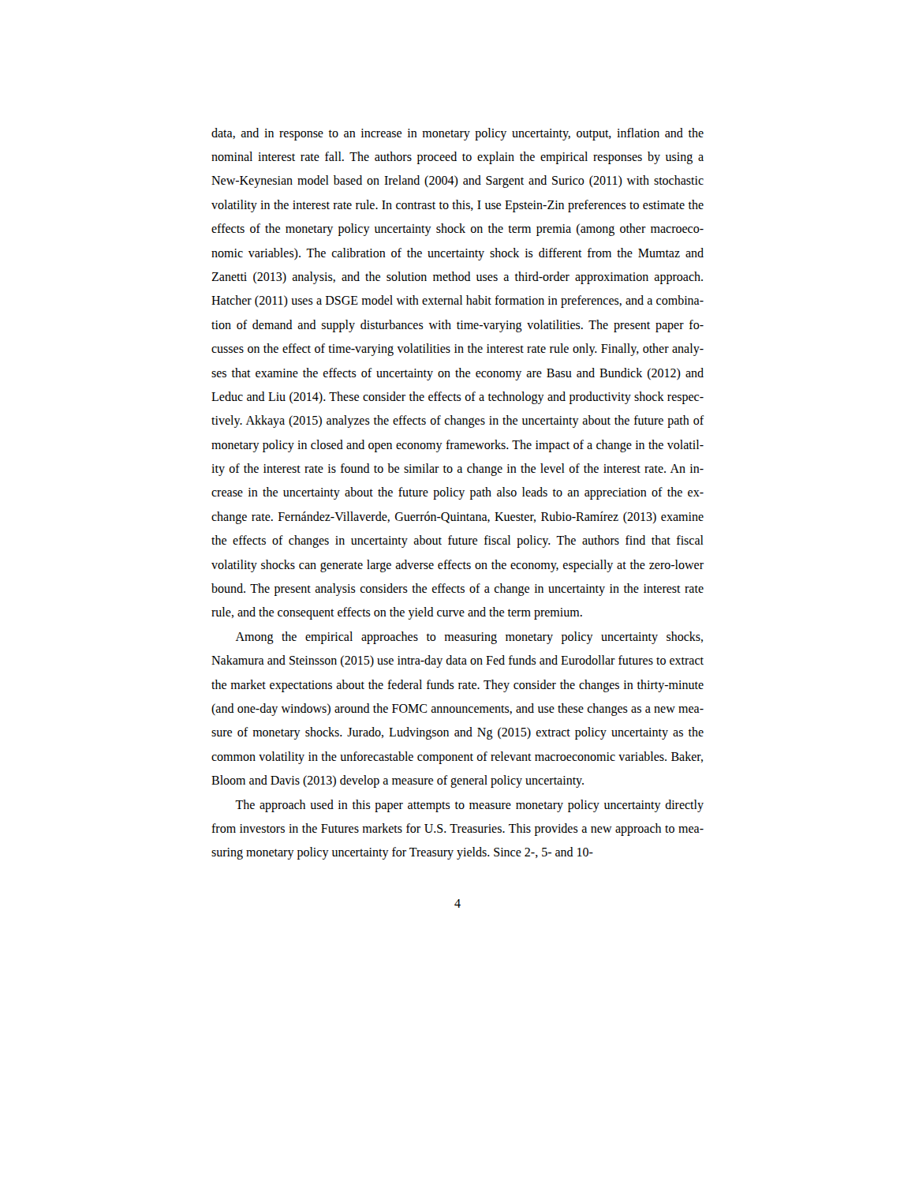data, and in response to an increase in monetary policy uncertainty, output, inflation and the nominal interest rate fall. The authors proceed to explain the empirical responses by using a New-Keynesian model based on Ireland (2004) and Sargent and Surico (2011) with stochastic volatility in the interest rate rule. In contrast to this, I use Epstein-Zin preferences to estimate the effects of the monetary policy uncertainty shock on the term premia (among other macroeconomic variables). The calibration of the uncertainty shock is different from the Mumtaz and Zanetti (2013) analysis, and the solution method uses a third-order approximation approach. Hatcher (2011) uses a DSGE model with external habit formation in preferences, and a combination of demand and supply disturbances with time-varying volatilities. The present paper focusses on the effect of time-varying volatilities in the interest rate rule only. Finally, other analyses that examine the effects of uncertainty on the economy are Basu and Bundick (2012) and Leduc and Liu (2014). These consider the effects of a technology and productivity shock respectively. Akkaya (2015) analyzes the effects of changes in the uncertainty about the future path of monetary policy in closed and open economy frameworks. The impact of a change in the volatility of the interest rate is found to be similar to a change in the level of the interest rate. An increase in the uncertainty about the future policy path also leads to an appreciation of the exchange rate. Fernández-Villaverde, Guerrón-Quintana, Kuester, Rubio-Ramírez (2013) examine the effects of changes in uncertainty about future fiscal policy. The authors find that fiscal volatility shocks can generate large adverse effects on the economy, especially at the zero-lower bound. The present analysis considers the effects of a change in uncertainty in the interest rate rule, and the consequent effects on the yield curve and the term premium.
Among the empirical approaches to measuring monetary policy uncertainty shocks, Nakamura and Steinsson (2015) use intra-day data on Fed funds and Eurodollar futures to extract the market expectations about the federal funds rate. They consider the changes in thirty-minute (and one-day windows) around the FOMC announcements, and use these changes as a new measure of monetary shocks. Jurado, Ludvingson and Ng (2015) extract policy uncertainty as the common volatility in the unforecastable component of relevant macroeconomic variables. Baker, Bloom and Davis (2013) develop a measure of general policy uncertainty.
The approach used in this paper attempts to measure monetary policy uncertainty directly from investors in the Futures markets for U.S. Treasuries. This provides a new approach to measuring monetary policy uncertainty for Treasury yields. Since 2-, 5- and 10-
4